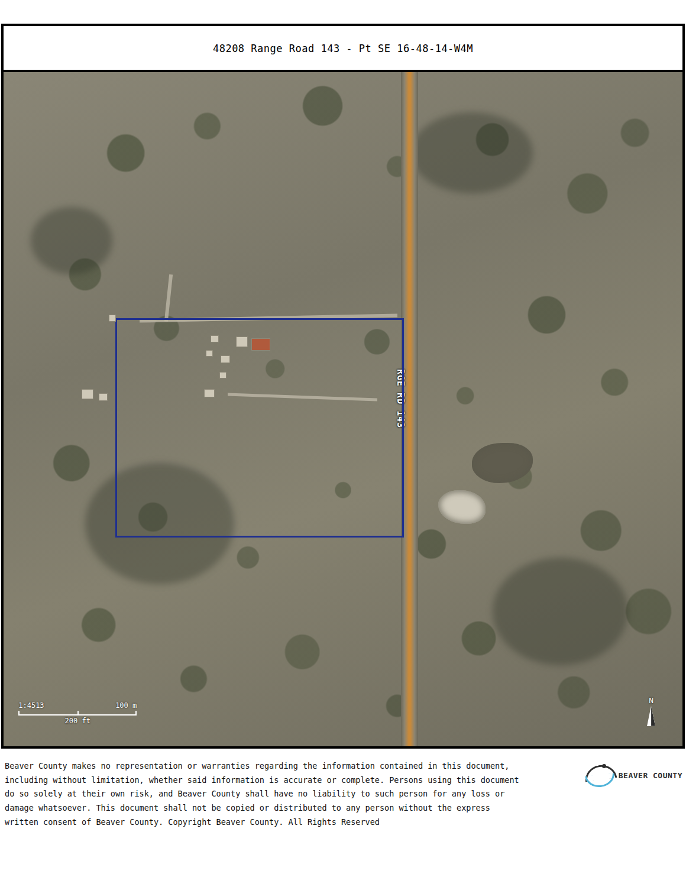48208 Range Road 143 - Pt SE 16-48-14-W4M
RGE RD 143
1:4513 100 m
200 ft
N
Beaver County makes no representation or warranties regarding the information contained in this document, including without limitation, whether said information is accurate or complete. Persons using this document do so solely at their own risk, and Beaver County shall have no liability to such person for any loss or damage whatsoever. This document shall not be copied or distributed to any person without the express written consent of Beaver County. Copyright Beaver County. All Rights Reserved
BEAVER COUNTY